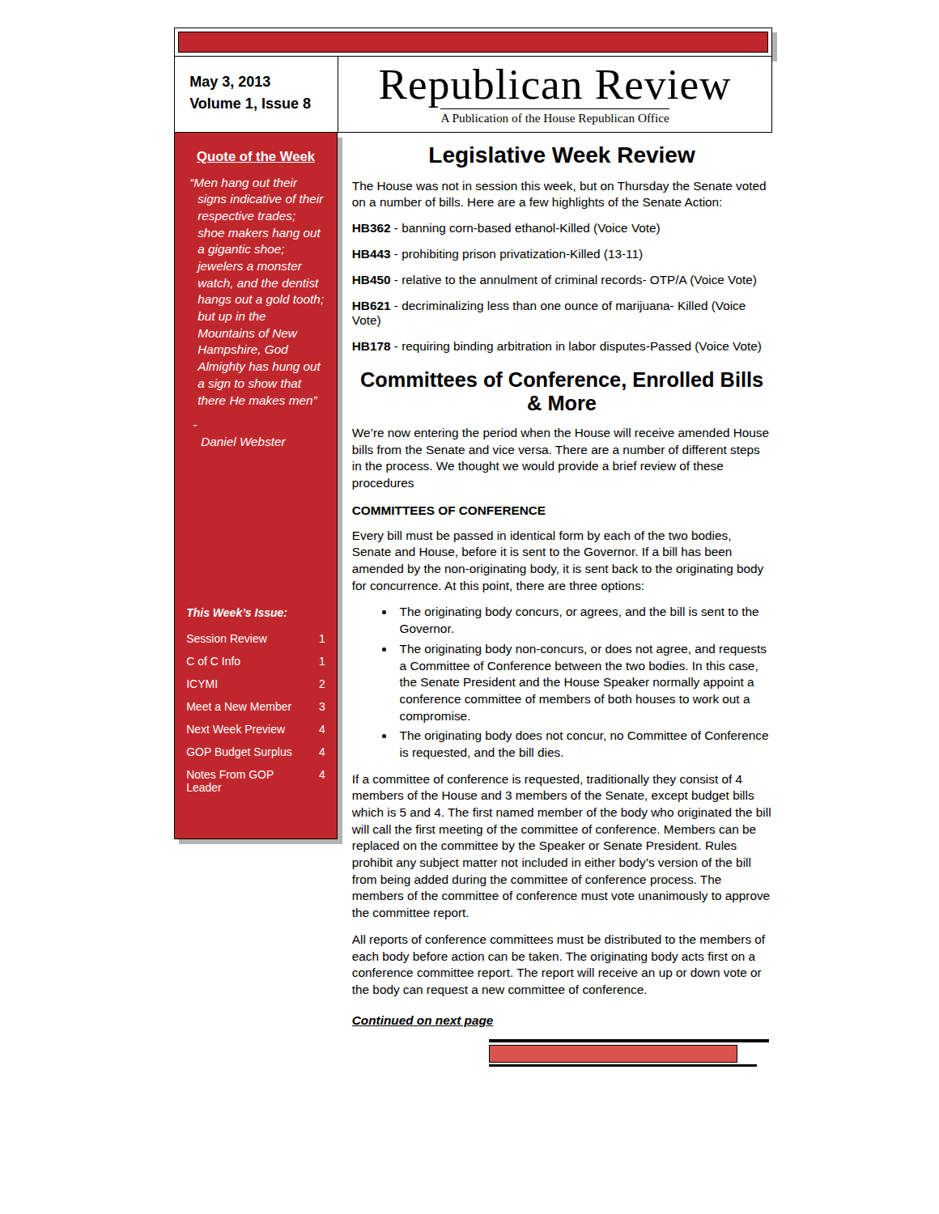May 3, 2013
Volume 1, Issue 8
Republican Review
A Publication of the House Republican Office
Quote of the Week
“Men hang out their signs indicative of their respective trades; shoe makers hang out a gigantic shoe; jewelers a monster watch, and the dentist hangs out a gold tooth; but up in the Mountains of New Hampshire, God Almighty has hung out a sign to show that there He makes men” -
Daniel Webster
This Week’s Issue:
| Session Review | 1 |
| C of C Info | 1 |
| ICYMI | 2 |
| Meet a New Member | 3 |
| Next Week Preview | 4 |
| GOP Budget Surplus | 4 |
| Notes From GOP Leader | 4 |
Legislative Week Review
The House was not in session this week, but on Thursday the Senate voted on a number of bills. Here are a few highlights of the Senate Action:
HB362 - banning corn-based ethanol-Killed (Voice Vote)
HB443 - prohibiting prison privatization-Killed (13-11)
HB450 - relative to the annulment of criminal records- OTP/A (Voice Vote)
HB621 - decriminalizing less than one ounce of marijuana- Killed (Voice Vote)
HB178 - requiring binding arbitration in labor disputes-Passed (Voice Vote)
Committees of Conference, Enrolled Bills & More
We’re now entering the period when the House will receive amended House bills from the Senate and vice versa. There are a number of different steps in the process. We thought we would provide a brief review of these procedures
COMMITTEES OF CONFERENCE
Every bill must be passed in identical form by each of the two bodies, Senate and House, before it is sent to the Governor. If a bill has been amended by the non-originating body, it is sent back to the originating body for concurrence. At this point, there are three options:
The originating body concurs, or agrees, and the bill is sent to the Governor.
The originating body non-concurs, or does not agree, and requests a Committee of Conference between the two bodies. In this case, the Senate President and the House Speaker normally appoint a conference committee of members of both houses to work out a compromise.
The originating body does not concur, no Committee of Conference is requested, and the bill dies.
If a committee of conference is requested, traditionally they consist of 4 members of the House and 3 members of the Senate, except budget bills which is 5 and 4. The first named member of the body who originated the bill will call the first meeting of the committee of conference. Members can be replaced on the committee by the Speaker or Senate President. Rules prohibit any subject matter not included in either body’s version of the bill from being added during the committee of conference process. The members of the committee of conference must vote unanimously to approve the committee report.
All reports of conference committees must be distributed to the members of each body before action can be taken. The originating body acts first on a conference committee report. The report will receive an up or down vote or the body can request a new committee of conference.
Continued on next page